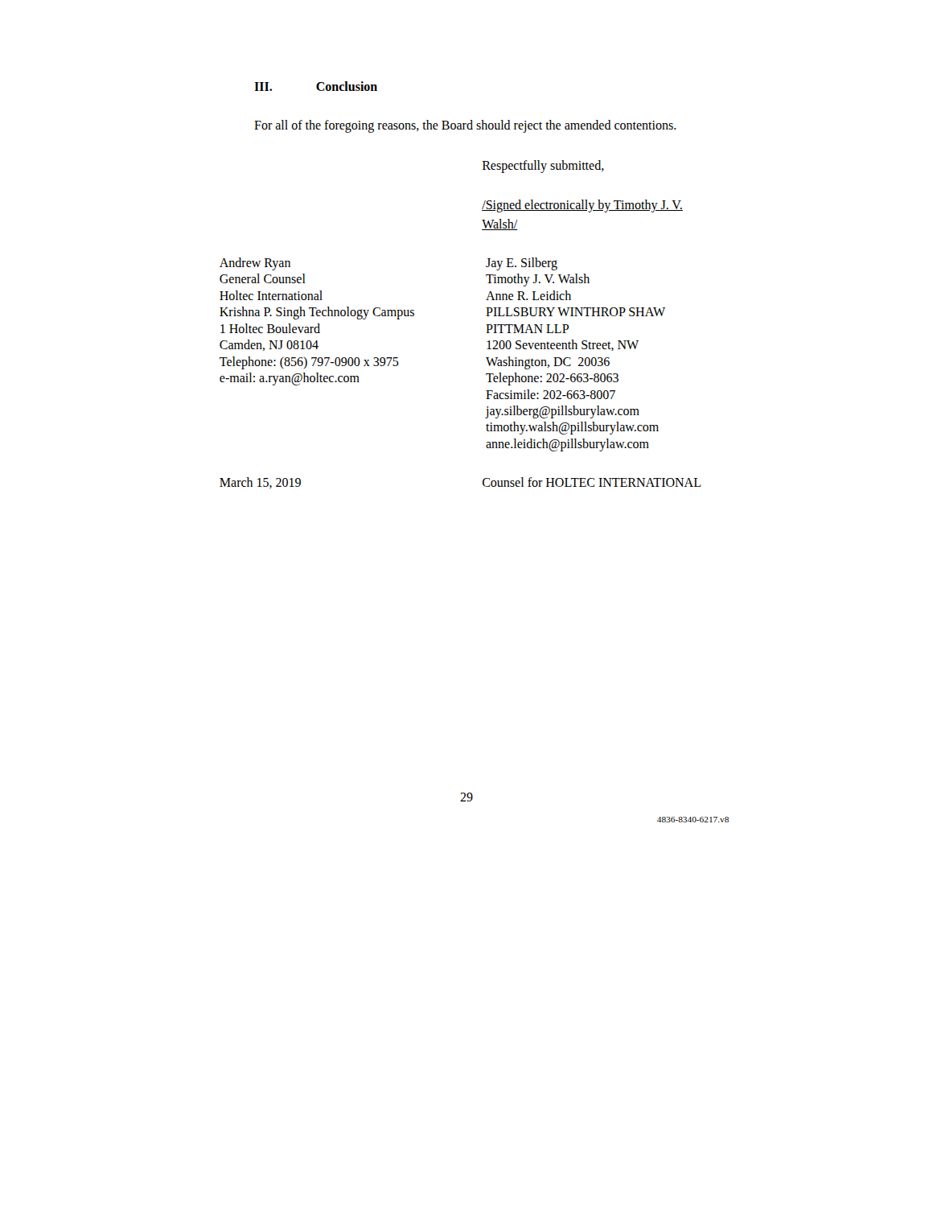III. Conclusion
For all of the foregoing reasons, the Board should reject the amended contentions.
Respectfully submitted,
/Signed electronically by Timothy J. V. Walsh/
| Andrew Ryan General Counsel Holtec International Krishna P. Singh Technology Campus 1 Holtec Boulevard Camden, NJ 08104 Telephone: (856) 797-0900 x 3975 e-mail: a.ryan@holtec.com | Jay E. Silberg Timothy J. V. Walsh Anne R. Leidich PILLSBURY WINTHROP SHAW PITTMAN LLP 1200 Seventeenth Street, NW Washington, DC 20036 Telephone: 202-663-8063 Facsimile: 202-663-8007 jay.silberg@pillsburylaw.com timothy.walsh@pillsburylaw.com anne.leidich@pillsburylaw.com |
March 15, 2019
Counsel for HOLTEC INTERNATIONAL
29
4836-8340-6217.v8